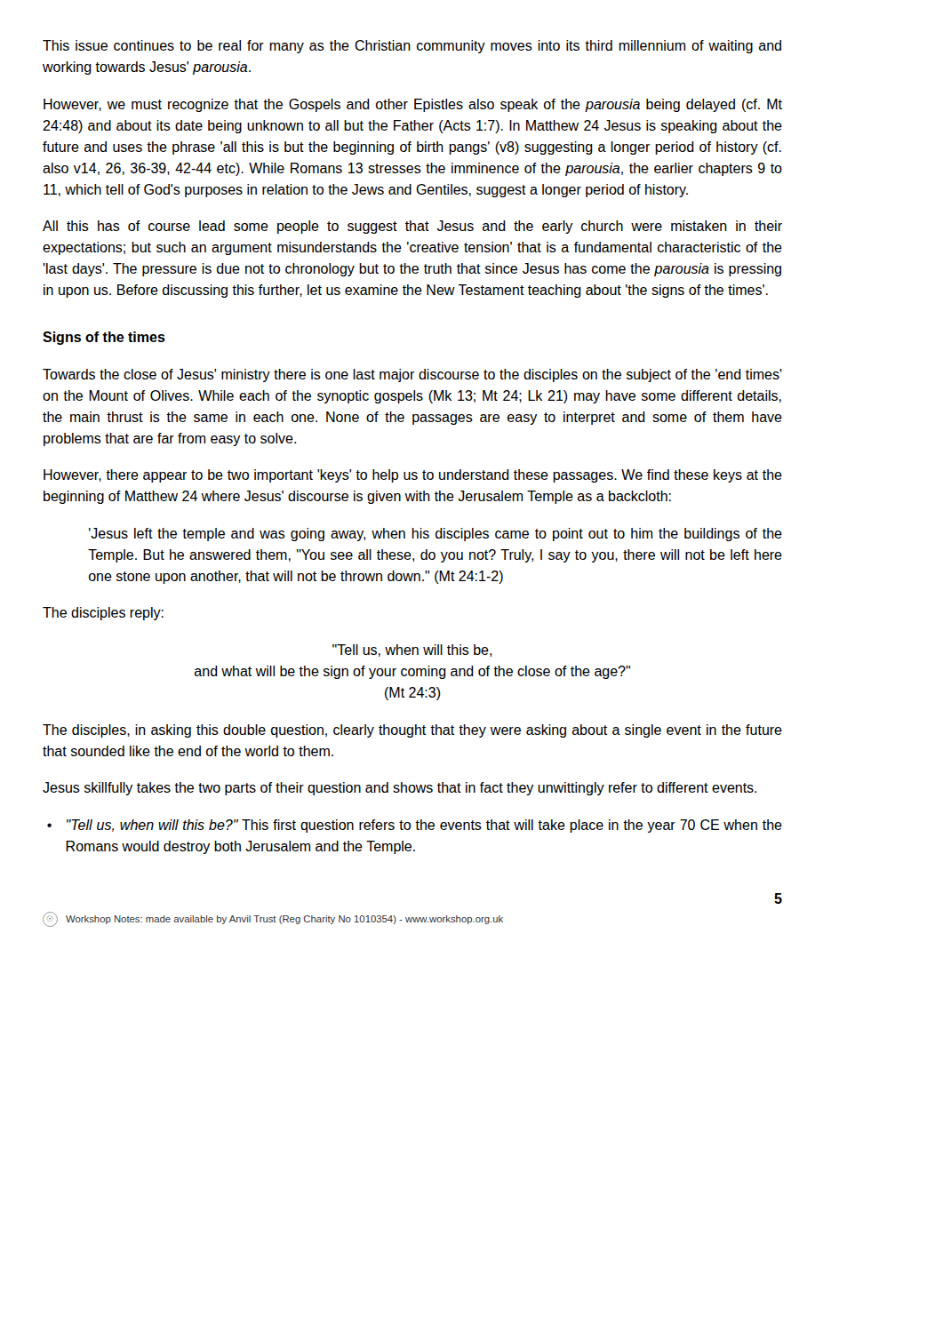This issue continues to be real for many as the Christian community moves into its third millennium of waiting and working towards Jesus' parousia.
However, we must recognize that the Gospels and other Epistles also speak of the parousia being delayed (cf. Mt 24:48) and about its date being unknown to all but the Father (Acts 1:7). In Matthew 24 Jesus is speaking about the future and uses the phrase 'all this is but the beginning of birth pangs' (v8) suggesting a longer period of history (cf. also v14, 26, 36-39, 42-44 etc). While Romans 13 stresses the imminence of the parousia, the earlier chapters 9 to 11, which tell of God's purposes in relation to the Jews and Gentiles, suggest a longer period of history.
All this has of course lead some people to suggest that Jesus and the early church were mistaken in their expectations; but such an argument misunderstands the 'creative tension' that is a fundamental characteristic of the 'last days'. The pressure is due not to chronology but to the truth that since Jesus has come the parousia is pressing in upon us. Before discussing this further, let us examine the New Testament teaching about 'the signs of the times'.
Signs of the times
Towards the close of Jesus' ministry there is one last major discourse to the disciples on the subject of the 'end times' on the Mount of Olives. While each of the synoptic gospels (Mk 13; Mt 24; Lk 21) may have some different details, the main thrust is the same in each one. None of the passages are easy to interpret and some of them have problems that are far from easy to solve.
However, there appear to be two important 'keys' to help us to understand these passages. We find these keys at the beginning of Matthew 24 where Jesus' discourse is given with the Jerusalem Temple as a backcloth:
'Jesus left the temple and was going away, when his disciples came to point out to him the buildings of the Temple. But he answered them, "You see all these, do you not? Truly, I say to you, there will not be left here one stone upon another, that will not be thrown down." (Mt 24:1-2)
The disciples reply:
"Tell us, when will this be,
and what will be the sign of your coming and of the close of the age?"
(Mt 24:3)
The disciples, in asking this double question, clearly thought that they were asking about a single event in the future that sounded like the end of the world to them.
Jesus skillfully takes the two parts of their question and shows that in fact they unwittingly refer to different events.
"Tell us, when will this be?" This first question refers to the events that will take place in the year 70 CE when the Romans would destroy both Jerusalem and the Temple.
5
☉ Workshop Notes: made available by Anvil Trust (Reg Charity No 1010354) - www.workshop.org.uk